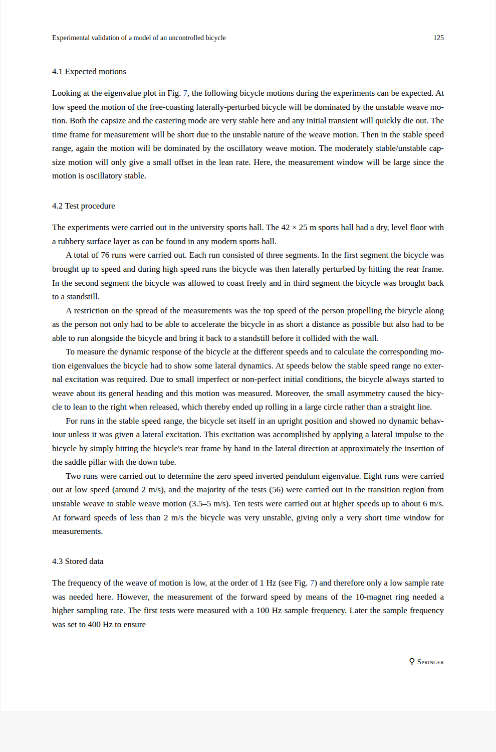Experimental validation of a model of an uncontrolled bicycle 125
4.1 Expected motions
Looking at the eigenvalue plot in Fig. 7, the following bicycle motions during the experiments can be expected. At low speed the motion of the free-coasting laterally-perturbed bicycle will be dominated by the unstable weave motion. Both the capsize and the castering mode are very stable here and any initial transient will quickly die out. The time frame for measurement will be short due to the unstable nature of the weave motion. Then in the stable speed range, again the motion will be dominated by the oscillatory weave motion. The moderately stable/unstable capsize motion will only give a small offset in the lean rate. Here, the measurement window will be large since the motion is oscillatory stable.
4.2 Test procedure
The experiments were carried out in the university sports hall. The 42 × 25 m sports hall had a dry, level floor with a rubbery surface layer as can be found in any modern sports hall.
A total of 76 runs were carried out. Each run consisted of three segments. In the first segment the bicycle was brought up to speed and during high speed runs the bicycle was then laterally perturbed by hitting the rear frame. In the second segment the bicycle was allowed to coast freely and in third segment the bicycle was brought back to a standstill.
A restriction on the spread of the measurements was the top speed of the person propelling the bicycle along as the person not only had to be able to accelerate the bicycle in as short a distance as possible but also had to be able to run alongside the bicycle and bring it back to a standstill before it collided with the wall.
To measure the dynamic response of the bicycle at the different speeds and to calculate the corresponding motion eigenvalues the bicycle had to show some lateral dynamics. At speeds below the stable speed range no external excitation was required. Due to small imperfect or non-perfect initial conditions, the bicycle always started to weave about its general heading and this motion was measured. Moreover, the small asymmetry caused the bicycle to lean to the right when released, which thereby ended up rolling in a large circle rather than a straight line.
For runs in the stable speed range, the bicycle set itself in an upright position and showed no dynamic behaviour unless it was given a lateral excitation. This excitation was accomplished by applying a lateral impulse to the bicycle by simply hitting the bicycle's rear frame by hand in the lateral direction at approximately the insertion of the saddle pillar with the down tube.
Two runs were carried out to determine the zero speed inverted pendulum eigenvalue. Eight runs were carried out at low speed (around 2 m/s), and the majority of the tests (56) were carried out in the transition region from unstable weave to stable weave motion (3.5–5 m/s). Ten tests were carried out at higher speeds up to about 6 m/s. At forward speeds of less than 2 m/s the bicycle was very unstable, giving only a very short time window for measurements.
4.3 Stored data
The frequency of the weave of motion is low, at the order of 1 Hz (see Fig. 7) and therefore only a low sample rate was needed here. However, the measurement of the forward speed by means of the 10-magnet ring needed a higher sampling rate. The first tests were measured with a 100 Hz sample frequency. Later the sample frequency was set to 400 Hz to ensure
⚲Springer